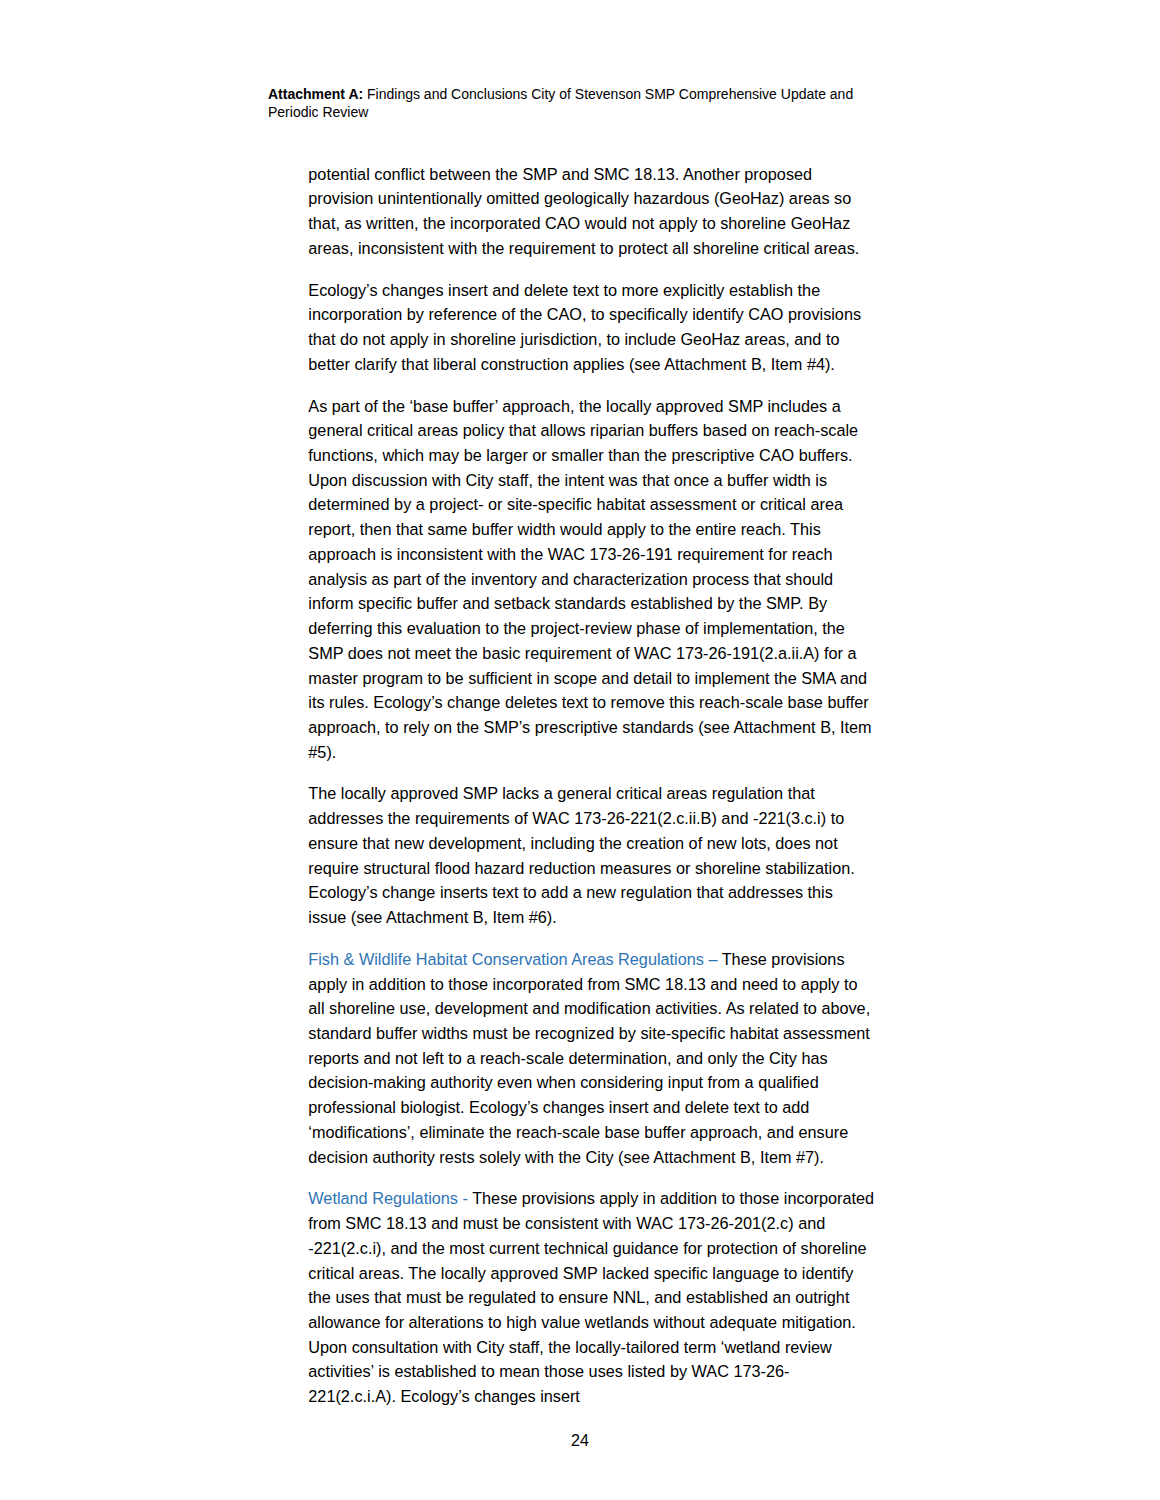Attachment A: Findings and Conclusions City of Stevenson SMP Comprehensive Update and Periodic Review
potential conflict between the SMP and SMC 18.13. Another proposed provision unintentionally omitted geologically hazardous (GeoHaz) areas so that, as written, the incorporated CAO would not apply to shoreline GeoHaz areas, inconsistent with the requirement to protect all shoreline critical areas.
Ecology’s changes insert and delete text to more explicitly establish the incorporation by reference of the CAO, to specifically identify CAO provisions that do not apply in shoreline jurisdiction, to include GeoHaz areas, and to better clarify that liberal construction applies (see Attachment B, Item #4).
As part of the ‘base buffer’ approach, the locally approved SMP includes a general critical areas policy that allows riparian buffers based on reach-scale functions, which may be larger or smaller than the prescriptive CAO buffers. Upon discussion with City staff, the intent was that once a buffer width is determined by a project- or site-specific habitat assessment or critical area report, then that same buffer width would apply to the entire reach. This approach is inconsistent with the WAC 173-26-191 requirement for reach analysis as part of the inventory and characterization process that should inform specific buffer and setback standards established by the SMP. By deferring this evaluation to the project-review phase of implementation, the SMP does not meet the basic requirement of WAC 173-26-191(2.a.ii.A) for a master program to be sufficient in scope and detail to implement the SMA and its rules. Ecology’s change deletes text to remove this reach-scale base buffer approach, to rely on the SMP’s prescriptive standards (see Attachment B, Item #5).
The locally approved SMP lacks a general critical areas regulation that addresses the requirements of WAC 173-26-221(2.c.ii.B) and -221(3.c.i) to ensure that new development, including the creation of new lots, does not require structural flood hazard reduction measures or shoreline stabilization. Ecology’s change inserts text to add a new regulation that addresses this issue (see Attachment B, Item #6).
Fish & Wildlife Habitat Conservation Areas Regulations – These provisions apply in addition to those incorporated from SMC 18.13 and need to apply to all shoreline use, development and modification activities. As related to above, standard buffer widths must be recognized by site-specific habitat assessment reports and not left to a reach-scale determination, and only the City has decision-making authority even when considering input from a qualified professional biologist. Ecology’s changes insert and delete text to add ‘modifications’, eliminate the reach-scale base buffer approach, and ensure decision authority rests solely with the City (see Attachment B, Item #7).
Wetland Regulations - These provisions apply in addition to those incorporated from SMC 18.13 and must be consistent with WAC 173-26-201(2.c) and -221(2.c.i), and the most current technical guidance for protection of shoreline critical areas. The locally approved SMP lacked specific language to identify the uses that must be regulated to ensure NNL, and established an outright allowance for alterations to high value wetlands without adequate mitigation. Upon consultation with City staff, the locally-tailored term ‘wetland review activities’ is established to mean those uses listed by WAC 173-26-221(2.c.i.A). Ecology’s changes insert
24